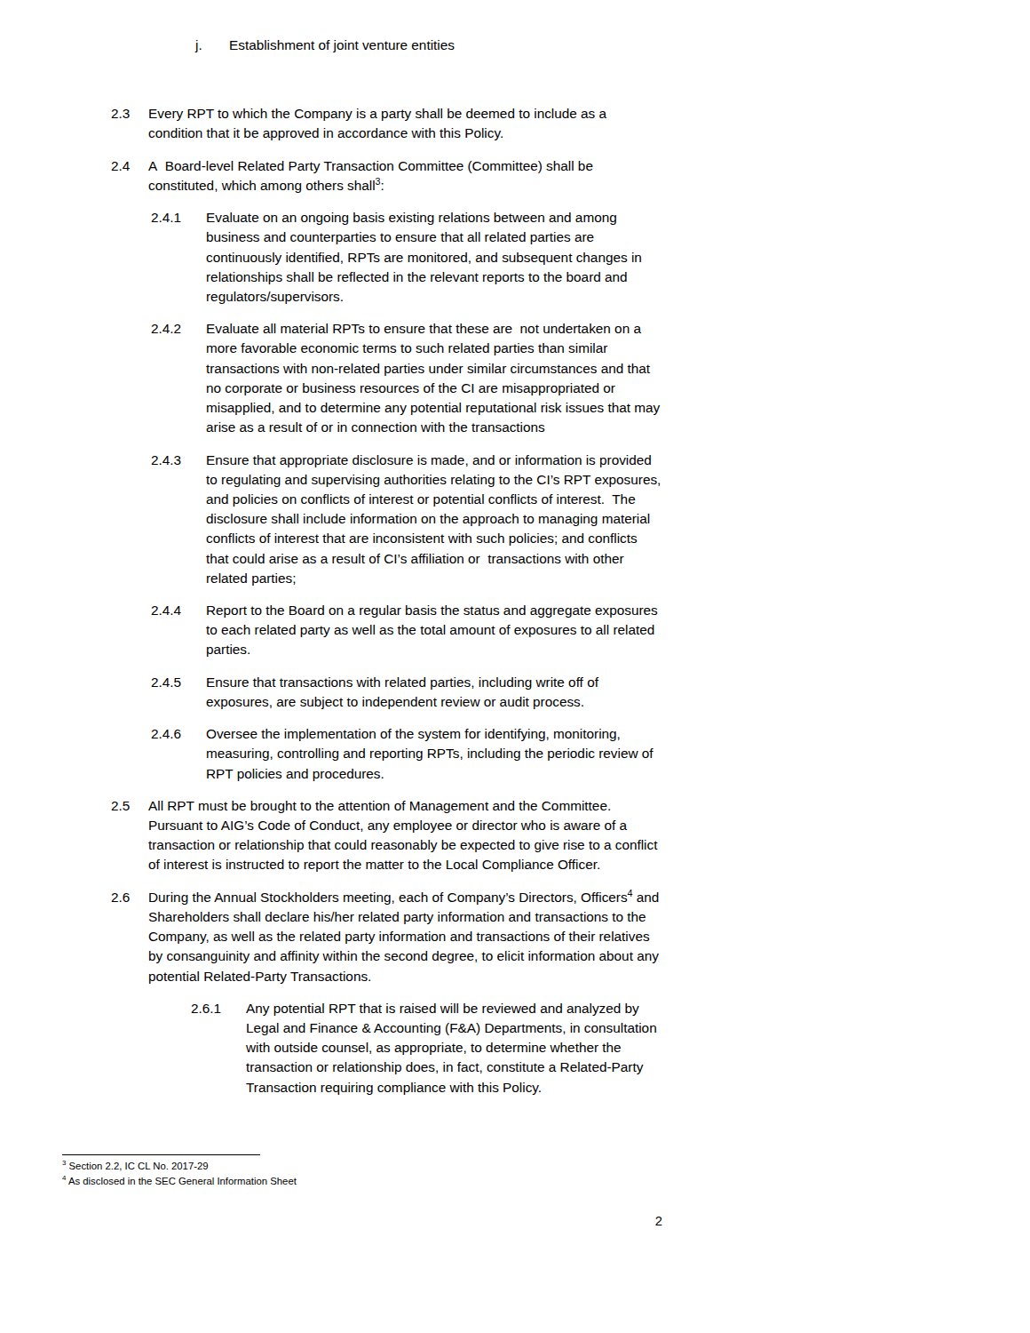j. Establishment of joint venture entities
2.3 Every RPT to which the Company is a party shall be deemed to include as a condition that it be approved in accordance with this Policy.
2.4 A Board-level Related Party Transaction Committee (Committee) shall be constituted, which among others shall3:
2.4.1 Evaluate on an ongoing basis existing relations between and among business and counterparties to ensure that all related parties are continuously identified, RPTs are monitored, and subsequent changes in relationships shall be reflected in the relevant reports to the board and regulators/supervisors.
2.4.2 Evaluate all material RPTs to ensure that these are not undertaken on a more favorable economic terms to such related parties than similar transactions with non-related parties under similar circumstances and that no corporate or business resources of the CI are misappropriated or misapplied, and to determine any potential reputational risk issues that may arise as a result of or in connection with the transactions
2.4.3 Ensure that appropriate disclosure is made, and or information is provided to regulating and supervising authorities relating to the CI’s RPT exposures, and policies on conflicts of interest or potential conflicts of interest. The disclosure shall include information on the approach to managing material conflicts of interest that are inconsistent with such policies; and conflicts that could arise as a result of CI’s affiliation or transactions with other related parties;
2.4.4 Report to the Board on a regular basis the status and aggregate exposures to each related party as well as the total amount of exposures to all related parties.
2.4.5 Ensure that transactions with related parties, including write off of exposures, are subject to independent review or audit process.
2.4.6 Oversee the implementation of the system for identifying, monitoring, measuring, controlling and reporting RPTs, including the periodic review of RPT policies and procedures.
2.5 All RPT must be brought to the attention of Management and the Committee. Pursuant to AIG’s Code of Conduct, any employee or director who is aware of a transaction or relationship that could reasonably be expected to give rise to a conflict of interest is instructed to report the matter to the Local Compliance Officer.
2.6 During the Annual Stockholders meeting, each of Company’s Directors, Officers4 and Shareholders shall declare his/her related party information and transactions to the Company, as well as the related party information and transactions of their relatives by consanguinity and affinity within the second degree, to elicit information about any potential Related-Party Transactions.
2.6.1 Any potential RPT that is raised will be reviewed and analyzed by Legal and Finance & Accounting (F&A) Departments, in consultation with outside counsel, as appropriate, to determine whether the transaction or relationship does, in fact, constitute a Related-Party Transaction requiring compliance with this Policy.
3 Section 2.2, IC CL No. 2017-29
4 As disclosed in the SEC General Information Sheet
2